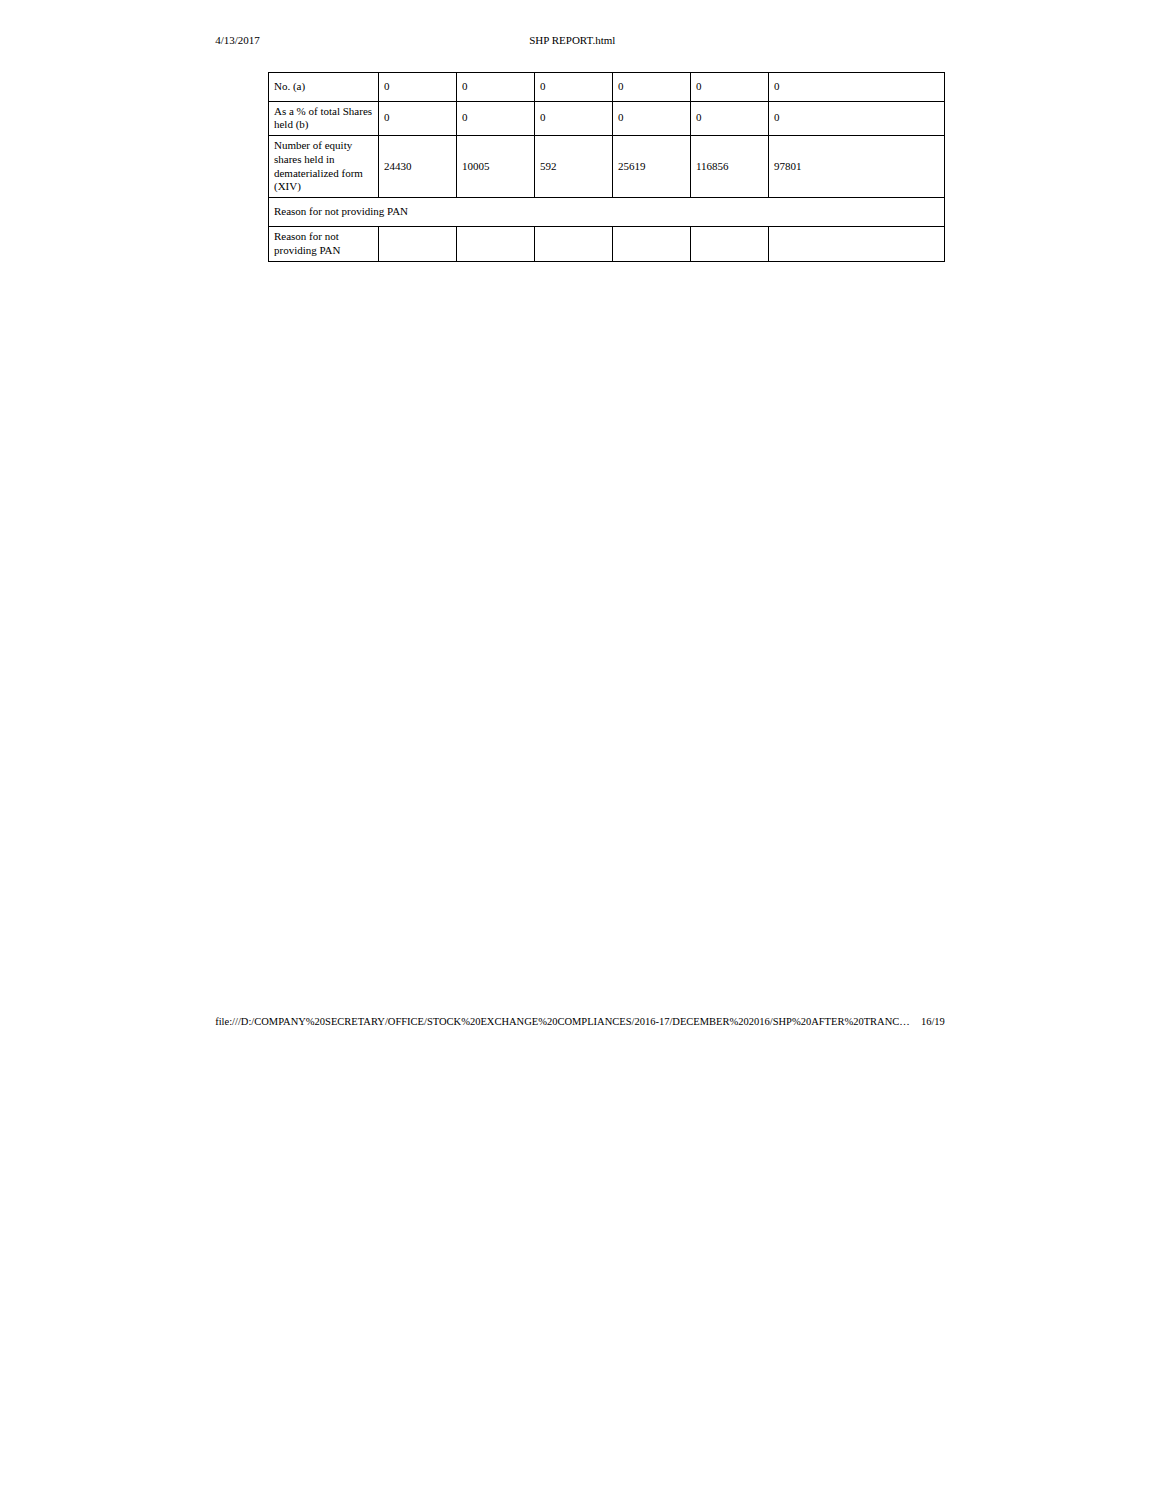4/13/2017
SHP REPORT.html
| No. (a) | 0 | 0 | 0 | 0 | 0 | 0 |
| As a % of total Shares held (b) | 0 | 0 | 0 | 0 | 0 | 0 |
| Number of equity shares held in dematerialized form (XIV) | 24430 | 10005 | 592 | 25619 | 116856 | 97801 |
| Reason for not providing PAN |
| Reason for not providing PAN | | | | | | |
file:///D:/COMPANY%20SECRETARY/OFFICE/STOCK%20EXCHANGE%20COMPLIANCES/2016-17/DECEMBER%202016/SHP%20AFTER%20TRANC…
16/19